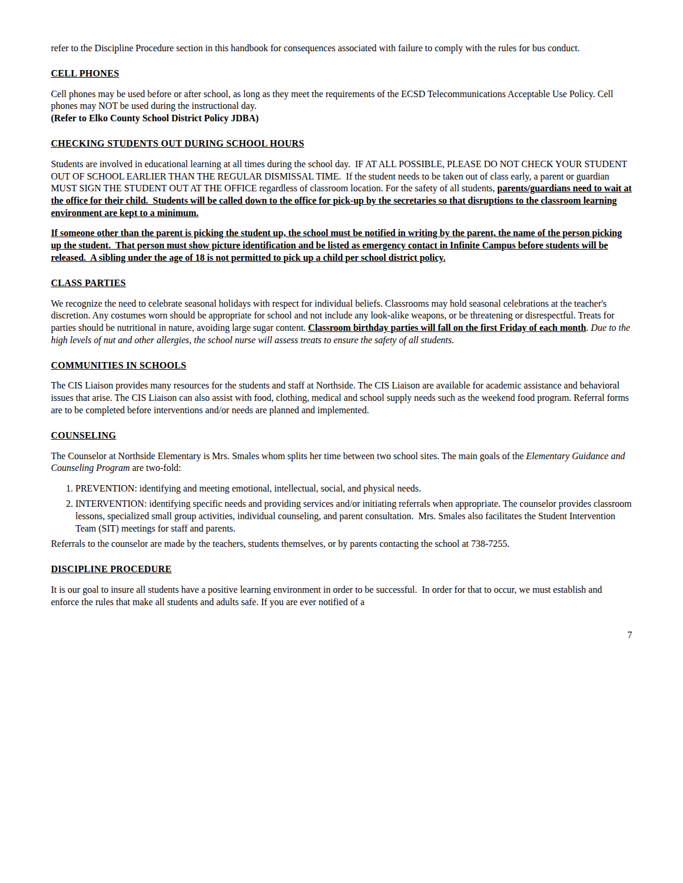refer to the Discipline Procedure section in this handbook for consequences associated with failure to comply with the rules for bus conduct.
CELL PHONES
Cell phones may be used before or after school, as long as they meet the requirements of the ECSD Telecommunications Acceptable Use Policy. Cell phones may NOT be used during the instructional day.
(Refer to Elko County School District Policy JDBA)
CHECKING STUDENTS OUT DURING SCHOOL HOURS
Students are involved in educational learning at all times during the school day. IF AT ALL POSSIBLE, PLEASE DO NOT CHECK YOUR STUDENT OUT OF SCHOOL EARLIER THAN THE REGULAR DISMISSAL TIME. If the student needs to be taken out of class early, a parent or guardian MUST SIGN THE STUDENT OUT AT THE OFFICE regardless of classroom location. For the safety of all students, parents/guardians need to wait at the office for their child. Students will be called down to the office for pick-up by the secretaries so that disruptions to the classroom learning environment are kept to a minimum.
If someone other than the parent is picking the student up, the school must be notified in writing by the parent, the name of the person picking up the student. That person must show picture identification and be listed as emergency contact in Infinite Campus before students will be released. A sibling under the age of 18 is not permitted to pick up a child per school district policy.
CLASS PARTIES
We recognize the need to celebrate seasonal holidays with respect for individual beliefs. Classrooms may hold seasonal celebrations at the teacher's discretion. Any costumes worn should be appropriate for school and not include any look-alike weapons, or be threatening or disrespectful. Treats for parties should be nutritional in nature, avoiding large sugar content. Classroom birthday parties will fall on the first Friday of each month. Due to the high levels of nut and other allergies, the school nurse will assess treats to ensure the safety of all students.
COMMUNITIES IN SCHOOLS
The CIS Liaison provides many resources for the students and staff at Northside. The CIS Liaison are available for academic assistance and behavioral issues that arise. The CIS Liaison can also assist with food, clothing, medical and school supply needs such as the weekend food program. Referral forms are to be completed before interventions and/or needs are planned and implemented.
COUNSELING
The Counselor at Northside Elementary is Mrs. Smales whom splits her time between two school sites. The main goals of the Elementary Guidance and Counseling Program are two-fold:
PREVENTION: identifying and meeting emotional, intellectual, social, and physical needs.
INTERVENTION: identifying specific needs and providing services and/or initiating referrals when appropriate. The counselor provides classroom lessons, specialized small group activities, individual counseling, and parent consultation. Mrs. Smales also facilitates the Student Intervention Team (SIT) meetings for staff and parents.
Referrals to the counselor are made by the teachers, students themselves, or by parents contacting the school at 738-7255.
DISCIPLINE PROCEDURE
It is our goal to insure all students have a positive learning environment in order to be successful. In order for that to occur, we must establish and enforce the rules that make all students and adults safe. If you are ever notified of a
7